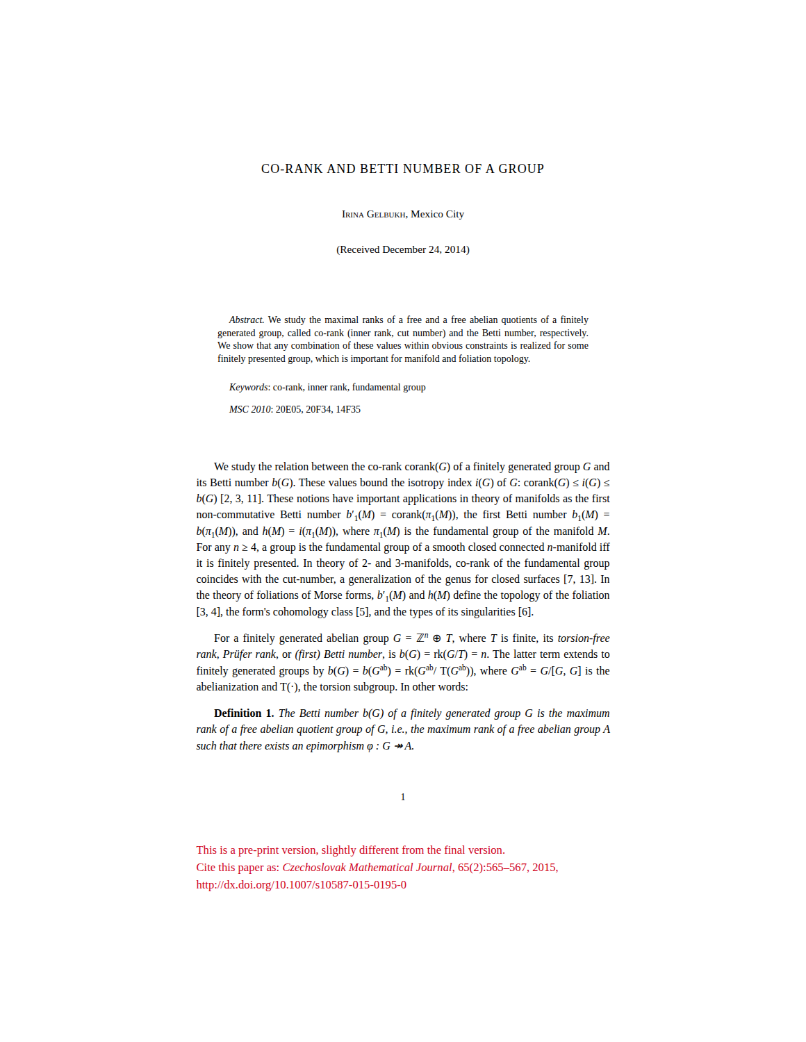Co-rank and Betti number of a group
Irina Gelbukh, Mexico City
(Received December 24, 2014)
Abstract. We study the maximal ranks of a free and a free abelian quotients of a finitely generated group, called co-rank (inner rank, cut number) and the Betti number, respectively. We show that any combination of these values within obvious constraints is realized for some finitely presented group, which is important for manifold and foliation topology.
Keywords: co-rank, inner rank, fundamental group
MSC 2010: 20E05, 20F34, 14F35
We study the relation between the co-rank corank(G) of a finitely generated group G and its Betti number b(G). These values bound the isotropy index i(G) of G: corank(G) ≤ i(G) ≤ b(G) [2, 3, 11]. These notions have important applications in theory of manifolds as the first non-commutative Betti number b′1(M) = corank(π1(M)), the first Betti number b1(M) = b(π1(M)), and h(M) = i(π1(M)), where π1(M) is the fundamental group of the manifold M. For any n ≥ 4, a group is the fundamental group of a smooth closed connected n-manifold iff it is finitely presented. In theory of 2- and 3-manifolds, co-rank of the fundamental group coincides with the cut-number, a generalization of the genus for closed surfaces [7, 13]. In the theory of foliations of Morse forms, b′1(M) and h(M) define the topology of the foliation [3, 4], the form's cohomology class [5], and the types of its singularities [6].
For a finitely generated abelian group G = ℤn ⊕ T, where T is finite, its torsion-free rank, Prüfer rank, or (first) Betti number, is b(G) = rk(G/T) = n. The latter term extends to finitely generated groups by b(G) = b(Gab) = rk(Gab/ T(Gab)), where Gab = G/[G, G] is the abelianization and T(·), the torsion subgroup. In other words:
Definition 1. The Betti number b(G) of a finitely generated group G is the maximum rank of a free abelian quotient group of G, i.e., the maximum rank of a free abelian group A such that there exists an epimorphism φ : G ↠ A.
1
This is a pre-print version, slightly different from the final version.
Cite this paper as: Czechoslovak Mathematical Journal, 65(2):565–567, 2015,
http://dx.doi.org/10.1007/s10587-015-0195-0